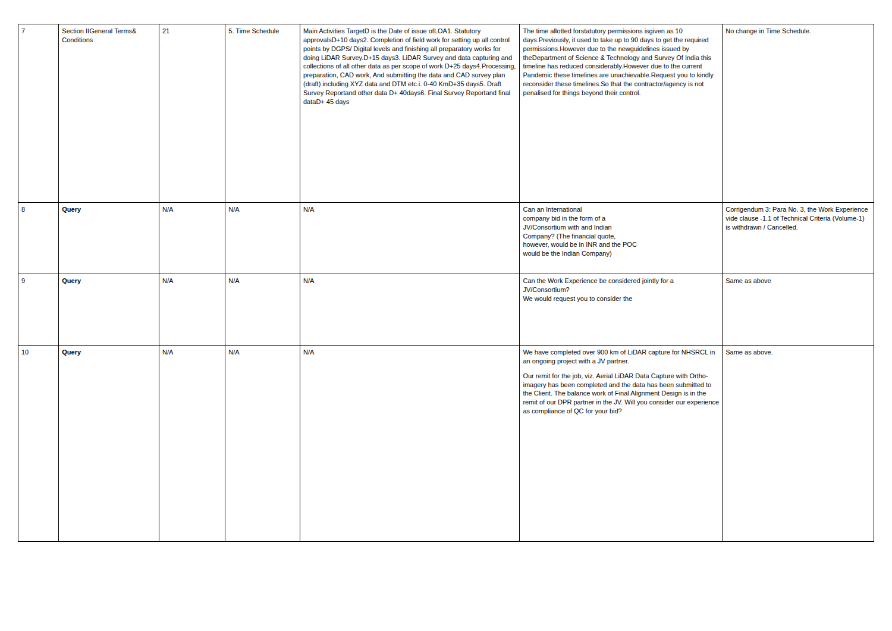| 7 | Section IIGeneral Terms& Conditions | 21 | 5. Time Schedule | Main Activities TargetD is the Date of issue ofLOA1. Statutory approvalsD+10 days2. Completion of field work for setting up all control points by DGPS/ Digital levels and finishing all preparatory works for doing LiDAR Survey.D+15 days3. LiDAR Survey and data capturing and collections of all other data as per scope of work D+25 days4.Processing, preparation, CAD work, And submitting the data and CAD survey plan (draft) including XYZ data and DTM etc.i. 0-40 KmD+35 days5. Draft Survey Reportand other data D+ 40days6. Final Survey Reportand final dataD+ 45 days | The time allotted forstatutory permissions isgiven as 10 days.Previously, it used to take up to 90 days to get the required permissions.However due to the newguidelines issued by theDepartment of Science & Technology and Survey Of India this timeline has reduced considerably.However due to the current Pandemic these timelines are unachievable.Request you to kindly reconsider these timelines.So that the contractor/agency is not penalised for things beyond their control. | No change in Time Schedule. |
| 8 | Query | N/A | N/A | N/A | Can an International company bid in the form of a JV/Consortium with and Indian Company? (The financial quote, however, would be in INR and the POC would be the Indian Company) | Corrigendum 3: Para No. 3, the Work Experience vide clause -1.1 of Technical Criteria (Volume-1) is withdrawn / Cancelled. |
| 9 | Query | N/A | N/A | N/A | Can the Work Experience be considered jointly for a JV/Consortium? We would request you to consider the | Same as above |
| 10 | Query | N/A | N/A | N/A | We have completed over 900 km of LiDAR capture for NHSRCL in an ongoing project with a JV partner. Our remit for the job, viz. Aerial LiDAR Data Capture with Ortho-imagery has been completed and the data has been submitted to the Client. The balance work of Final Alignment Design is in the remit of our DPR partner in the JV. Will you consider our experience as compliance of QC for your bid? | Same as above. |